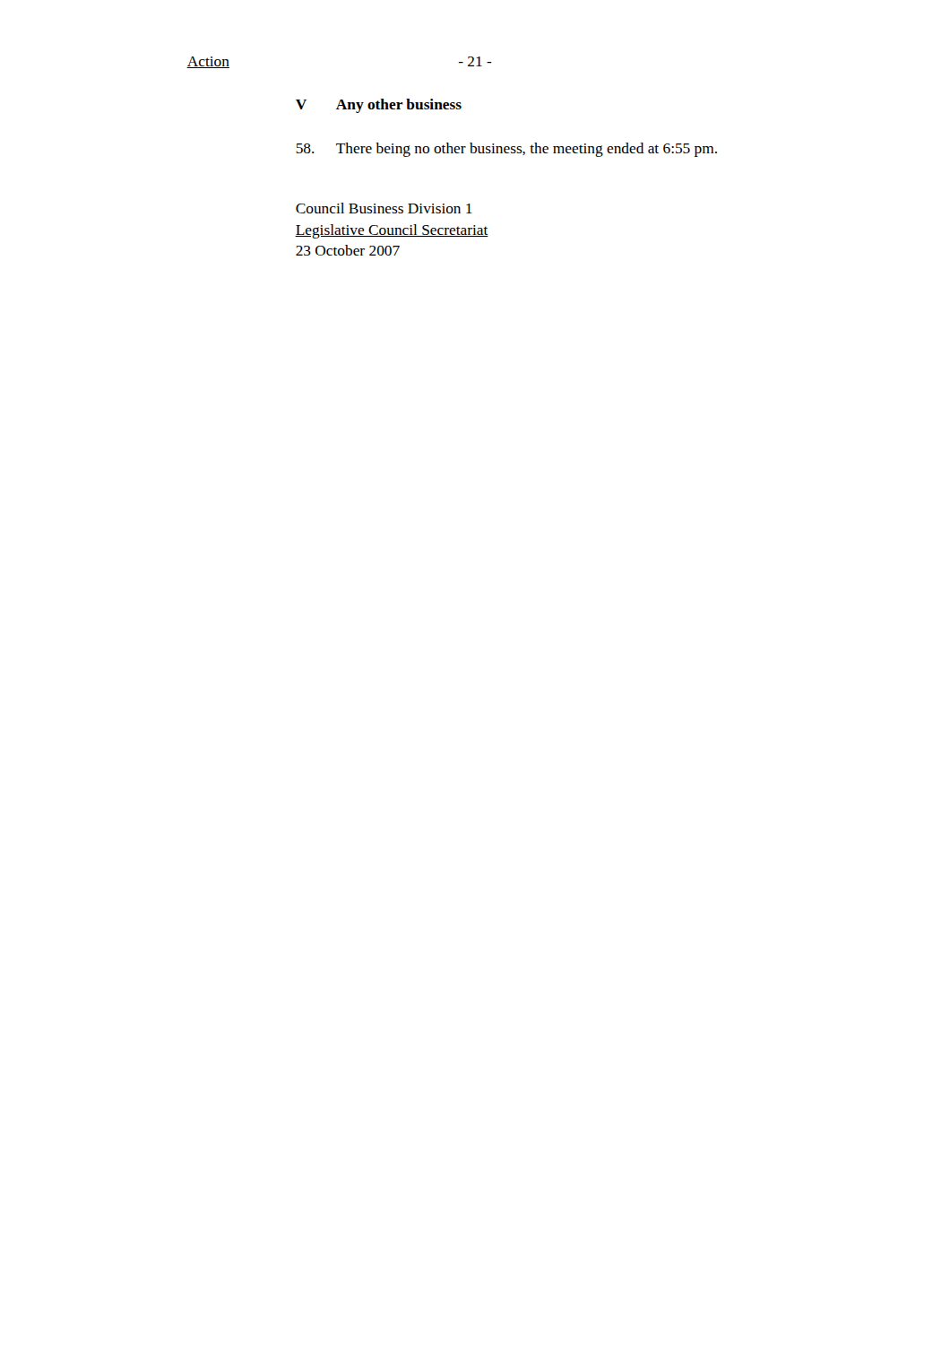Action
- 21 -
V Any other business
58. There being no other business, the meeting ended at 6:55 pm.
Council Business Division 1
Legislative Council Secretariat
23 October 2007